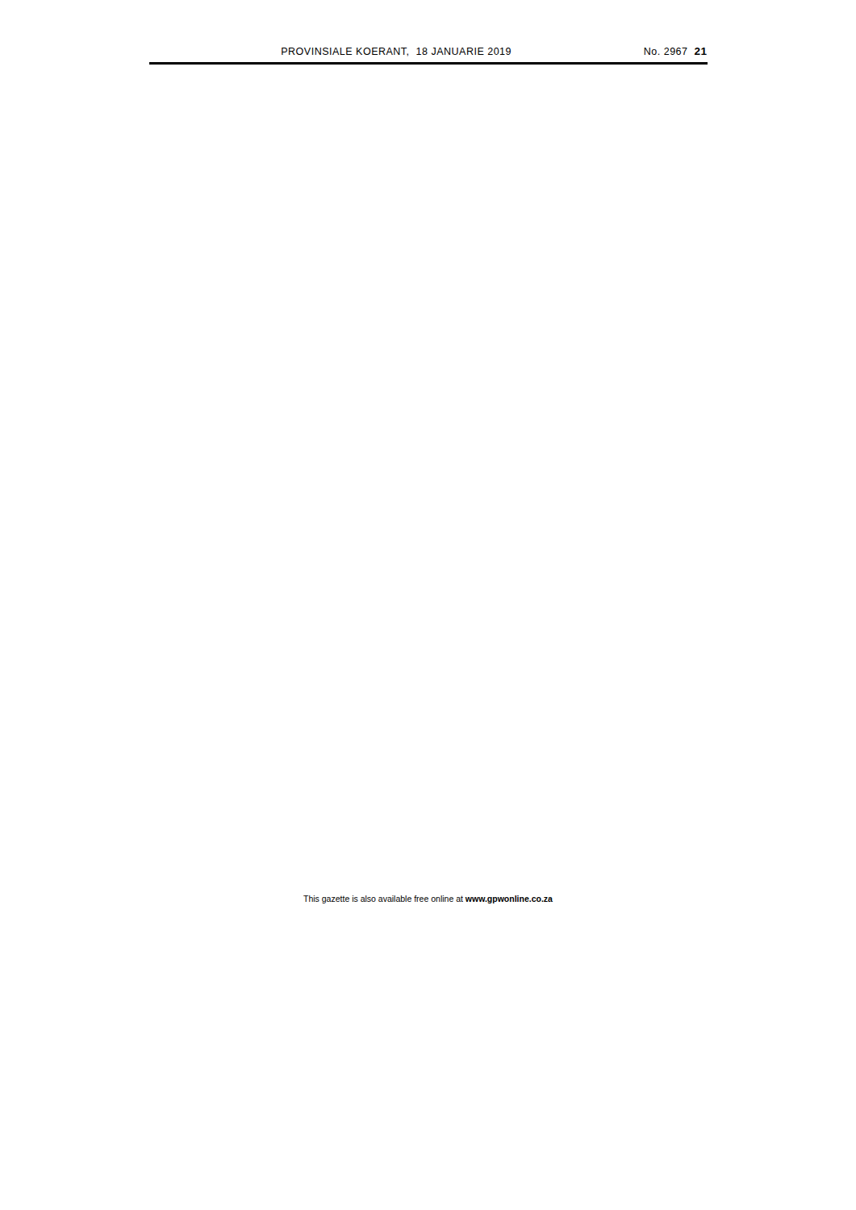PROVINSIALE KOERANT, 18 JANUARIE 2019 No. 2967 21
This gazette is also available free online at www.gpwonline.co.za